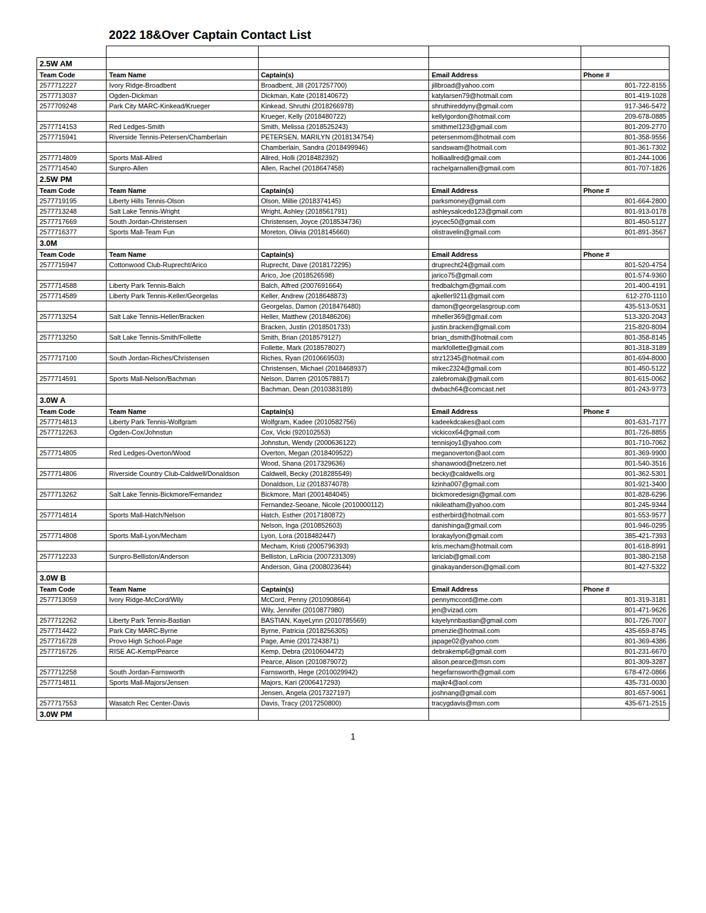| | 2022 18&Over Captain Contact List | | |
| 2.5W AM | | | | |
| Team Code | Team Name | Captain(s) | Email Address | Phone # |
| 2577712227 | Ivory Ridge-Broadbent | Broadbent, Jill (2017257700) | jillbroad@yahoo.com | 801-722-8155 |
| 2577713037 | Ogden-Dickman | Dickman, Kate (2018140672) | katylarsen79@hotmail.com | 801-419-1028 |
| 2577709248 | Park City MARC-Kinkead/Krueger | Kinkead, Shruthi (2018266978) | shruthireddyny@gmail.com | 917-346-5472 |
| | | Krueger, Kelly (2018480722) | kellylgordon@hotmail.com | 209-678-0885 |
| 2577714153 | Red Ledges-Smith | Smith, Melissa (2018525243) | smithmel123@gmail.com | 801-209-2770 |
| 2577715941 | Riverside Tennis-Petersen/Chamberlain | PETERSEN, MARILYN (2018134754) | petersenmom@hotmail.com | 801-358-9556 |
| | | Chamberlain, Sandra (2018499946) | sandswam@hotmail.com | 801-361-7302 |
| 2577714809 | Sports Mall-Allred | Allred, Holli (2018482392) | holliaallred@gmail.com | 801-244-1006 |
| 2577714540 | Sunpro-Allen | Allen, Rachel (2018647458) | rachelgarnallen@gmail.com | 801-707-1826 |
| 2.5W PM | | | | |
| Team Code | Team Name | Captain(s) | Email Address | Phone # |
| 2577719195 | Liberty Hills Tennis-Olson | Olson, Millie (2018374145) | parksmoney@gmail.com | 801-664-2800 |
| 2577713248 | Salt Lake Tennis-Wright | Wright, Ashley (2018561791) | ashleysalcedo123@gmail.com | 801-913-0178 |
| 2577717669 | South Jordan-Christensen | Christensen, Joyce (2018534736) | joycec50@gmail.com | 801-450-5127 |
| 2577716377 | Sports Mall-Team Fun | Moreton, Olivia (2018145660) | olistravelin@gmail.com | 801-891-3567 |
| 3.0M | | | | |
| Team Code | Team Name | Captain(s) | Email Address | Phone # |
| 2577715947 | Cottonwood Club-Ruprecht/Arico | Ruprecht, Dave (2018172295) | druprecht24@gmail.com | 801-520-4754 |
| | | Arico, Joe (2018526598) | jarico75@gmail.com | 801-574-9360 |
| 2577714588 | Liberty Park Tennis-Balch | Balch, Alfred (2007691664) | fredbalchgm@gmail.com | 201-400-4191 |
| 2577714589 | Liberty Park Tennis-Keller/Georgelas | Keller, Andrew (2018648873) | ajkeller9211@gmail.com | 612-270-1110 |
| | | Georgelas, Damon (2018476480) | damon@georgelasgroup.com | 435-513-0531 |
| 2577713254 | Salt Lake Tennis-Heller/Bracken | Heller, Matthew (2018486206) | mheller369@gmail.com | 513-320-2043 |
| | | Bracken, Justin (2018501733) | justin.bracken@gmail.com | 215-820-8094 |
| 2577713250 | Salt Lake Tennis-Smith/Follette | Smith, Brian (2018579127) | brian_dsmith@hotmail.com | 801-358-8145 |
| | | Follette, Mark (2018578027) | markfollette@gmail.com | 801-318-3189 |
| 2577717100 | South Jordan-Riches/Christensen | Riches, Ryan (2010669503) | strz12345@hotmail.com | 801-694-8000 |
| | | Christensen, Michael (2018468937) | mikec2324@gmail.com | 801-450-5122 |
| 2577714591 | Sports Mall-Nelson/Bachman | Nelson, Darren (2010578817) | zalebromak@gmail.com | 801-615-0062 |
| | | Bachman, Dean (2010383189) | dwbach64@comcast.net | 801-243-9773 |
| 3.0W A | | | | |
| Team Code | Team Name | Captain(s) | Email Address | Phone # |
| 2577714813 | Liberty Park Tennis-Wolfgram | Wolfgram, Kadee (2010582756) | kadeekdcakes@aol.com | 801-631-7177 |
| 2577712263 | Ogden-Cox/Johnstun | Cox, Vicki (920102553) | vickicox64@gmail.com | 801-726-8855 |
| | | Johnstun, Wendy (2000636122) | tennisjoy1@yahoo.com | 801-710-7062 |
| 2577714805 | Red Ledges-Overton/Wood | Overton, Megan (2018409522) | meganoverton@aol.com | 801-369-9900 |
| | | Wood, Shana (2017329636) | shanawood@netzero.net | 801-540-3516 |
| 2577714806 | Riverside Country Club-Caldwell/Donaldson | Caldwell, Becky (2018285549) | becky@caldwells.org | 801-362-5301 |
| | | Donaldson, Liz (2018374078) | lizinha007@gmail.com | 801-921-3400 |
| 2577713262 | Salt Lake Tennis-Bickmore/Fernandez | Bickmore, Mari (2001484045) | bickmoredesign@gmail.com | 801-828-6296 |
| | | Fernandez-Seoane, Nicole (2010000112) | nikileatham@yahoo.com | 801-245-9344 |
| 2577714814 | Sports Mall-Hatch/Nelson | Hatch, Esther (2017180872) | estherbird@hotmail.com | 801-553-9577 |
| | | Nelson, Inga (2010852603) | danishinga@gmail.com | 801-946-0295 |
| 2577714808 | Sports Mall-Lyon/Mecham | Lyon, Lora (2018482447) | lorakaylyon@gmail.com | 385-421-7393 |
| | | Mecham, Kristi (2005796393) | kris.mecham@hotmail.com | 801-618-8991 |
| 2577712233 | Sunpro-Belliston/Anderson | Belliston, LaRicia (2007231309) | lariciab@gmail.com | 801-380-2158 |
| | | Anderson, Gina (2008023644) | ginakayanderson@gmail.com | 801-427-5322 |
| 3.0W B | | | | |
| Team Code | Team Name | Captain(s) | Email Address | Phone # |
| 2577713059 | Ivory Ridge-McCord/Wily | McCord, Penny (2010908664) | pennymccord@me.com | 801-319-3181 |
| | | Wily, Jennifer (2010877980) | jen@vizad.com | 801-471-9626 |
| 2577712262 | Liberty Park Tennis-Bastian | BASTIAN, KayeLynn (2010785569) | kayelynnbastian@gmail.com | 801-726-7007 |
| 2577714422 | Park City MARC-Byrne | Byrne, Patricia (2018256305) | pmenzie@hotmail.com | 435-659-8745 |
| 2577716728 | Provo High School-Page | Page, Amie (2017243871) | japage02@yahoo.com | 801-369-4386 |
| 2577716726 | RISE AC-Kemp/Pearce | Kemp, Debra (2010604472) | debrakemp6@gmail.com | 801-231-6670 |
| | | Pearce, Alison (2010879072) | alison.pearce@msn.com | 801-309-3287 |
| 2577712258 | South Jordan-Farnsworth | Farnsworth, Hege (2010029942) | hegefarnsworth@gmail.com | 678-472-0866 |
| 2577714811 | Sports Mall-Majors/Jensen | Majors, Kari (2006417293) | majkr4@aol.com | 435-731-0030 |
| | | Jensen, Angela (2017327197) | joshnang@gmail.com | 801-657-9061 |
| 2577717553 | Wasatch Rec Center-Davis | Davis, Tracy (2017250800) | tracygdavis@msn.com | 435-671-2515 |
| 3.0W PM | | | | |
1